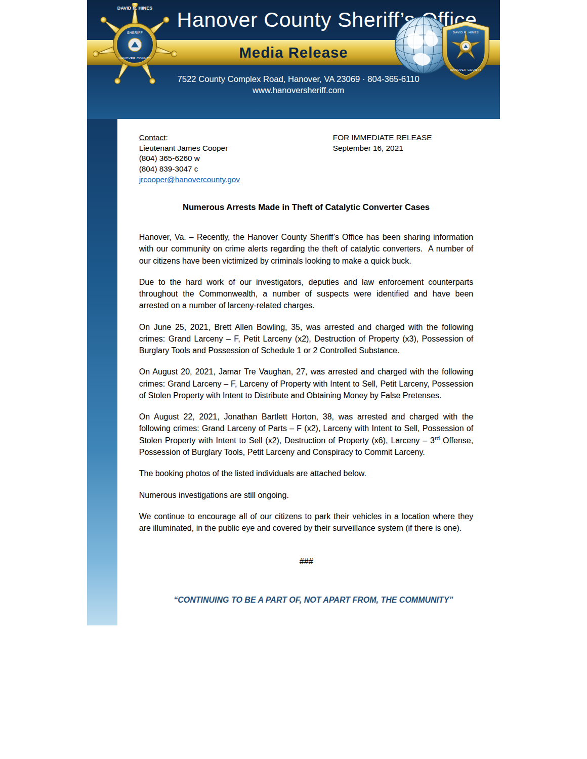Hanover County Sheriff’s Office
Media Release
7522 County Complex Road, Hanover, VA 23069 · 804-365-6110
www.hanoversheriff.com
SHERIFF HANOVER COUNTY DAVID R. HINES DAVID R. HINES HANOVER COUNTY
| Contact : Lieutenant James Cooper (804) 365-6260 w (804) 839-3047 c jrcooper@hanovercounty.gov | FOR IMMEDIATE RELEASE September 16, 2021 |
Numerous Arrests Made in Theft of Catalytic Converter Cases
Hanover, Va. – Recently, the Hanover County Sheriff’s Office has been sharing information with our community on crime alerts regarding the theft of catalytic converters. A number of our citizens have been victimized by criminals looking to make a quick buck.
Due to the hard work of our investigators, deputies and law enforcement counterparts throughout the Commonwealth, a number of suspects were identified and have been arrested on a number of larceny-related charges.
On June 25, 2021, Brett Allen Bowling, 35, was arrested and charged with the following crimes: Grand Larceny – F, Petit Larceny (x2), Destruction of Property (x3), Possession of Burglary Tools and Possession of Schedule 1 or 2 Controlled Substance.
On August 20, 2021, Jamar Tre Vaughan, 27, was arrested and charged with the following crimes: Grand Larceny – F, Larceny of Property with Intent to Sell, Petit Larceny, Possession of Stolen Property with Intent to Distribute and Obtaining Money by False Pretenses.
On August 22, 2021, Jonathan Bartlett Horton, 38, was arrested and charged with the following crimes: Grand Larceny of Parts – F (x2), Larceny with Intent to Sell, Possession of Stolen Property with Intent to Sell (x2), Destruction of Property (x6), Larceny – 3rd Offense, Possession of Burglary Tools, Petit Larceny and Conspiracy to Commit Larceny.
The booking photos of the listed individuals are attached below.
Numerous investigations are still ongoing.
We continue to encourage all of our citizens to park their vehicles in a location where they are illuminated, in the public eye and covered by their surveillance system (if there is one).
###
“CONTINUING TO BE A PART OF, NOT APART FROM, THE COMMUNITY”